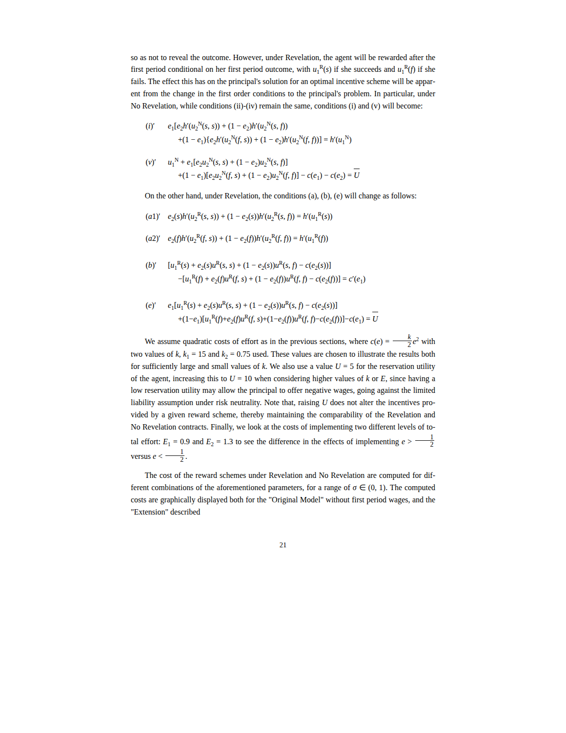so as not to reveal the outcome. However, under Revelation, the agent will be rewarded after the first period conditional on her first period outcome, with u1R(s) if she succeeds and u1R(f) if she fails. The effect this has on the principal's solution for an optimal incentive scheme will be apparent from the change in the first order conditions to the principal's problem. In particular, under No Revelation, while conditions (ii)-(iv) remain the same, conditions (i) and (v) will become:
(i)′ e1[e2h′(u2N(s, s)) + (1 − e2)h′(u2N(s, f))
+(1 − e1){e2h′(u2N(f, s)) + (1 − e2)h′(u2N(f, f))] = h′(u1N)
(v)′ u1N + e1[e2u2N(s, s) + (1 − e2)u2N(s, f)]
+(1 − e1)[e2u2N(f, s) + (1 − e2)u2N(f, f)] − c(e1) − c(e2) = U
On the other hand, under Revelation, the conditions (a), (b), (e) will change as follows:
(a1)′ e2(s)h′(u2R(s, s)) + (1 − e2(s))h′(u2R(s, f)) = h′(u1R(s))
(a2)′ e2(f)h′(u2R(f, s)) + (1 − e2(f))h′(u2R(f, f)) = h′(u1R(f))
(b)′ [u1R(s) + e2(s)uR(s, s) + (1 − e2(s))uR(s, f) − c(e2(s))]
−[u1R(f) + e2(f)uR(f, s) + (1 − e2(f))uR(f, f) − c(e2(f))] = c′(e1)
(e)′ e1[u1R(s) + e2(s)uR(s, s) + (1 − e2(s))uR(s, f) − c(e2(s))]
+(1−e1)[u1R(f)+e2(f)uR(f, s)+(1−e2(f))uR(f, f)−c(e2(f))]−c(e1) = U
We assume quadratic costs of effort as in the previous sections, where c(e) = k 2 e2 with two values of k, k1 = 15 and k2 = 0.75 used. These values are chosen to illustrate the results both for sufficiently large and small values of k. We also use a value U = 5 for the reservation utility of the agent, increasing this to U = 10 when considering higher values of k or E, since having a low reservation utility may allow the principal to offer negative wages, going against the limited liability assumption under risk neutrality. Note that, raising U does not alter the incentives provided by a given reward scheme, thereby maintaining the comparability of the Revelation and No Revelation contracts. Finally, we look at the costs of implementing two different levels of total effort: E1 = 0.9 and E2 = 1.3 to see the difference in the effects of implementing e > 12 versus e < 12.
The cost of the reward schemes under Revelation and No Revelation are computed for different combinations of the aforementioned parameters, for a range of σ ∈ (0, 1). The computed costs are graphically displayed both for the "Original Model" without first period wages, and the "Extension" described
21